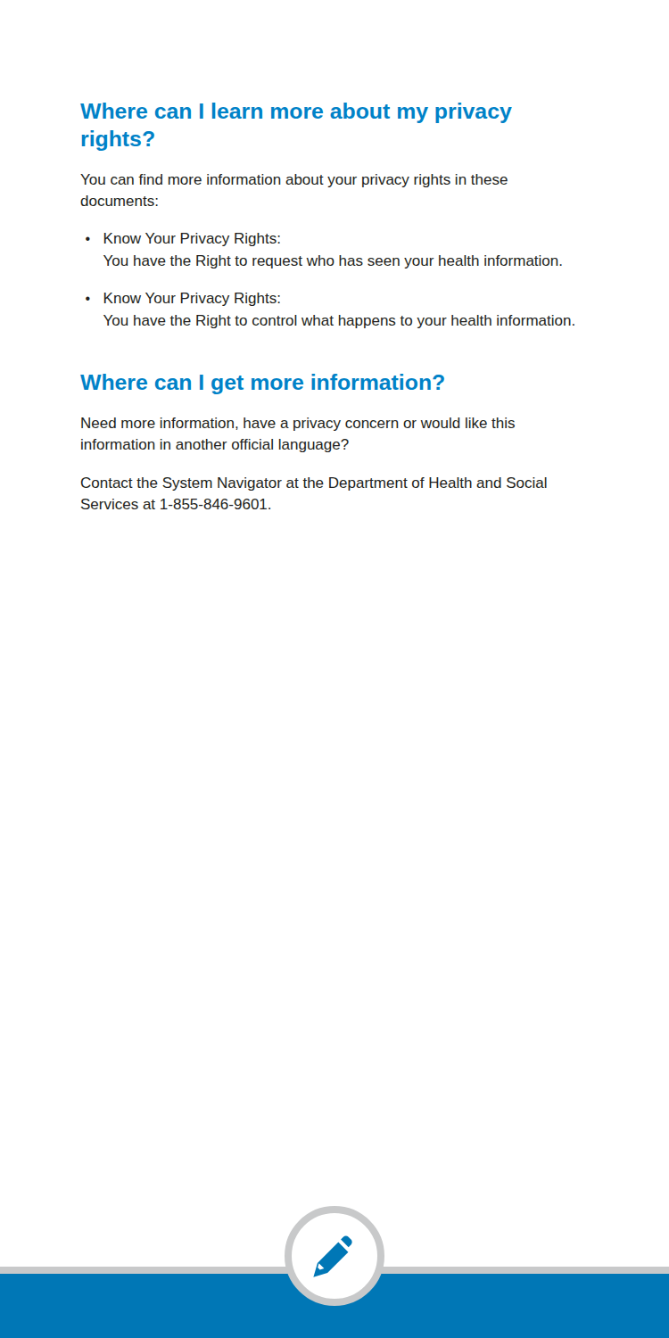Where can I learn more about my privacy rights?
You can find more information about your privacy rights in these documents:
Know Your Privacy Rights: You have the Right to request who has seen your health information.
Know Your Privacy Rights: You have the Right to control what happens to your health information.
Where can I get more information?
Need more information, have a privacy concern or would like this information in another official language?
Contact the System Navigator at the Department of Health and Social Services at 1-855-846-9601.